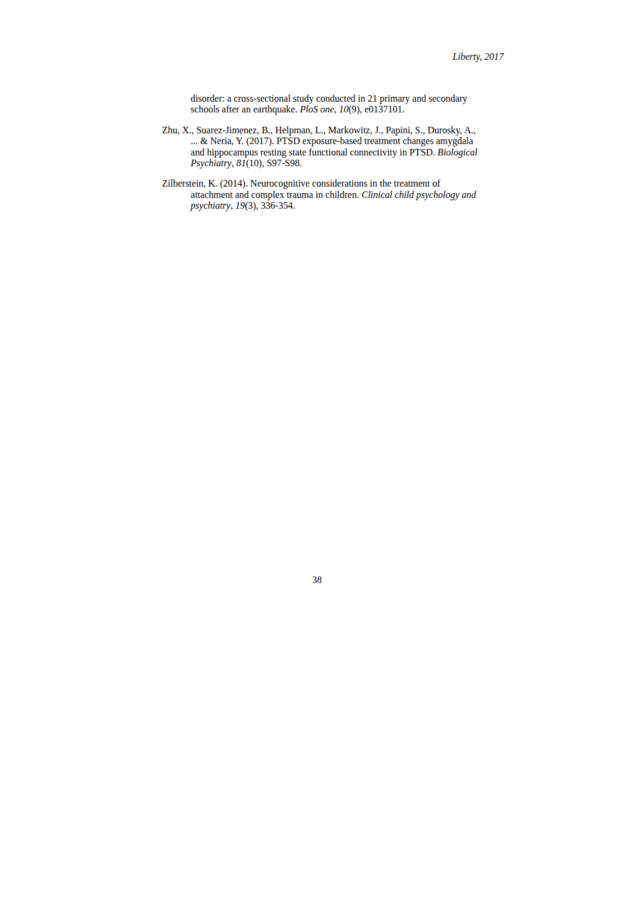Liberty, 2017
disorder: a cross-sectional study conducted in 21 primary and secondary schools after an earthquake. PloS one, 10(9), e0137101.
Zhu, X., Suarez-Jimenez, B., Helpman, L., Markowitz, J., Papini, S., Durosky, A., ... & Neria, Y. (2017). PTSD exposure-based treatment changes amygdala and hippocampus resting state functional connectivity in PTSD. Biological Psychiatry, 81(10), S97-S98.
Zilberstein, K. (2014). Neurocognitive considerations in the treatment of attachment and complex trauma in children. Clinical child psychology and psychiatry, 19(3), 336-354.
38